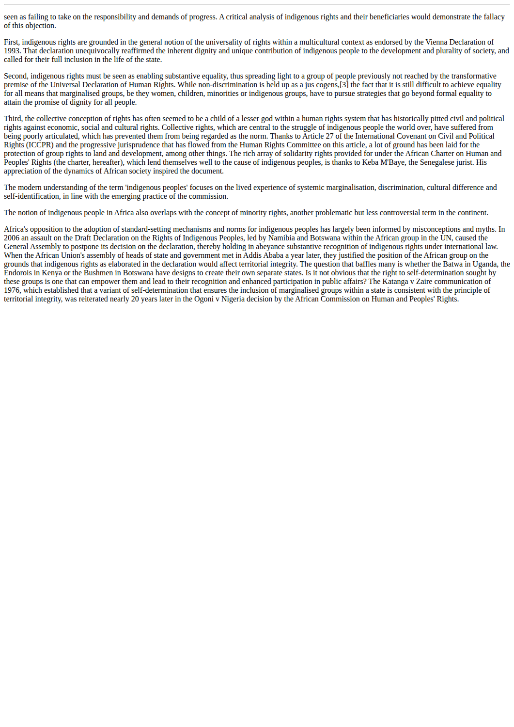seen as failing to take on the responsibility and demands of progress. A critical analysis of indigenous rights and their beneficiaries would demonstrate the fallacy of this objection.
First, indigenous rights are grounded in the general notion of the universality of rights within a multicultural context as endorsed by the Vienna Declaration of 1993. That declaration unequivocally reaffirmed the inherent dignity and unique contribution of indigenous people to the development and plurality of society, and called for their full inclusion in the life of the state.
Second, indigenous rights must be seen as enabling substantive equality, thus spreading light to a group of people previously not reached by the transformative premise of the Universal Declaration of Human Rights. While non-discrimination is held up as a jus cogens,[3] the fact that it is still difficult to achieve equality for all means that marginalised groups, be they women, children, minorities or indigenous groups, have to pursue strategies that go beyond formal equality to attain the promise of dignity for all people.
Third, the collective conception of rights has often seemed to be a child of a lesser god within a human rights system that has historically pitted civil and political rights against economic, social and cultural rights. Collective rights, which are central to the struggle of indigenous people the world over, have suffered from being poorly articulated, which has prevented them from being regarded as the norm. Thanks to Article 27 of the International Covenant on Civil and Political Rights (ICCPR) and the progressive jurisprudence that has flowed from the Human Rights Committee on this article, a lot of ground has been laid for the protection of group rights to land and development, among other things. The rich array of solidarity rights provided for under the African Charter on Human and Peoples' Rights (the charter, hereafter), which lend themselves well to the cause of indigenous peoples, is thanks to Keba M'Baye, the Senegalese jurist. His appreciation of the dynamics of African society inspired the document.
The modern understanding of the term 'indigenous peoples' focuses on the lived experience of systemic marginalisation, discrimination, cultural difference and self-identification, in line with the emerging practice of the commission.
The notion of indigenous people in Africa also overlaps with the concept of minority rights, another problematic but less controversial term in the continent.
Africa's opposition to the adoption of standard-setting mechanisms and norms for indigenous peoples has largely been informed by misconceptions and myths. In 2006 an assault on the Draft Declaration on the Rights of Indigenous Peoples, led by Namibia and Botswana within the African group in the UN, caused the General Assembly to postpone its decision on the declaration, thereby holding in abeyance substantive recognition of indigenous rights under international law. When the African Union's assembly of heads of state and government met in Addis Ababa a year later, they justified the position of the African group on the grounds that indigenous rights as elaborated in the declaration would affect territorial integrity. The question that baffles many is whether the Batwa in Uganda, the Endorois in Kenya or the Bushmen in Botswana have designs to create their own separate states. Is it not obvious that the right to self-determination sought by these groups is one that can empower them and lead to their recognition and enhanced participation in public affairs? The Katanga v Zaire communication of 1976, which established that a variant of self-determination that ensures the inclusion of marginalised groups within a state is consistent with the principle of territorial integrity, was reiterated nearly 20 years later in the Ogoni v Nigeria decision by the African Commission on Human and Peoples' Rights.